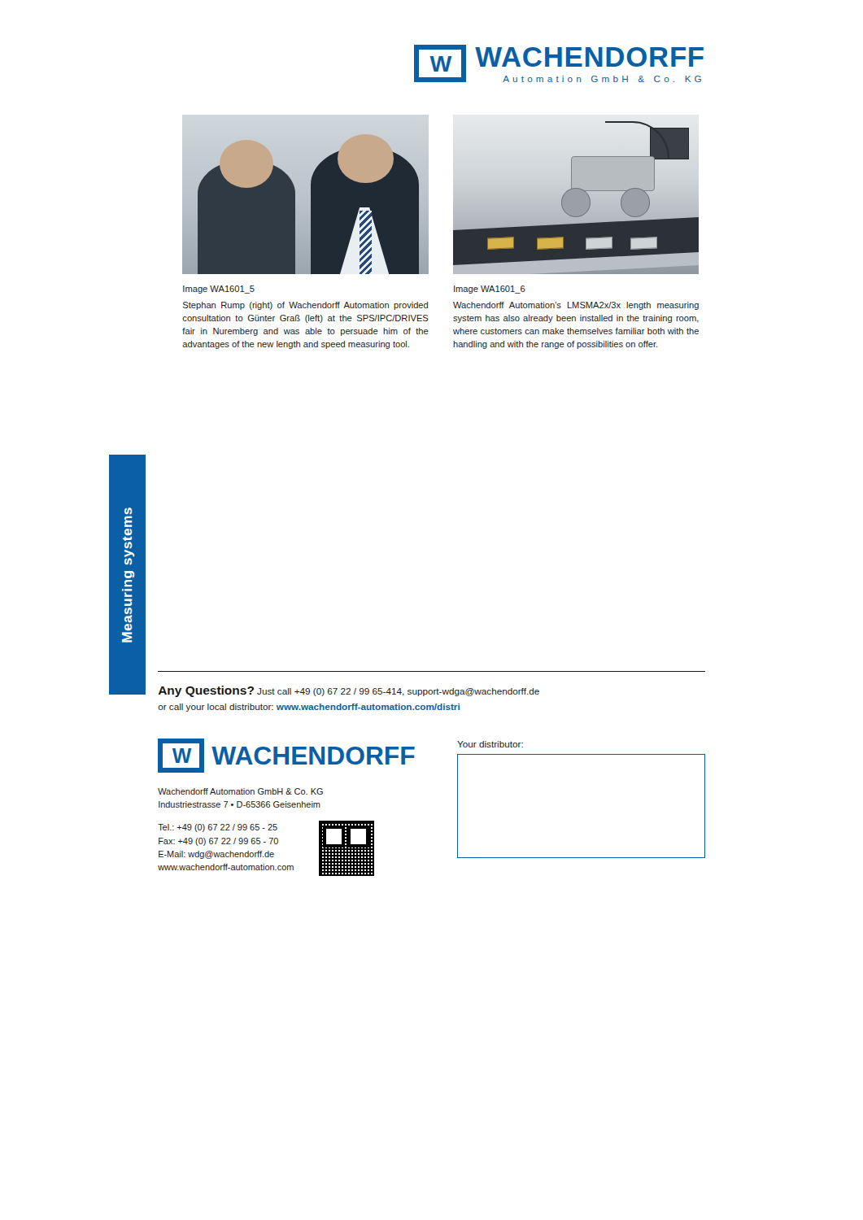W
WACHENDORFF
Automation GmbH & Co. KG
Image WA1601_5 Stephan Rump (right) of Wachendorff Automation provided consultation to Günter Graß (left) at the SPS/IPC/DRIVES fair in Nuremberg and was able to persuade him of the advantages of the new length and speed measuring tool.
Image WA1601_6 Wachendorff Automation’s LMSMA2x/3x length measuring system has also already been installed in the training room, where customers can make themselves familiar both with the handling and with the range of possibilities on offer.
Measuring systems
Any Questions? Just call +49 (0) 67 22 / 99 65-414, support-wdga@wachendorff.de
or call your local distributor: www.wachendorff-automation.com/distri
W
WACHENDORFF
Wachendorff Automation GmbH & Co. KG
Industriestrasse 7 • D-65366 Geisenheim
Tel.: +49 (0) 67 22 / 99 65 - 25
Fax: +49 (0) 67 22 / 99 65 - 70
E-Mail: wdg@wachendorff.de
www.wachendorff-automation.com
Your distributor: